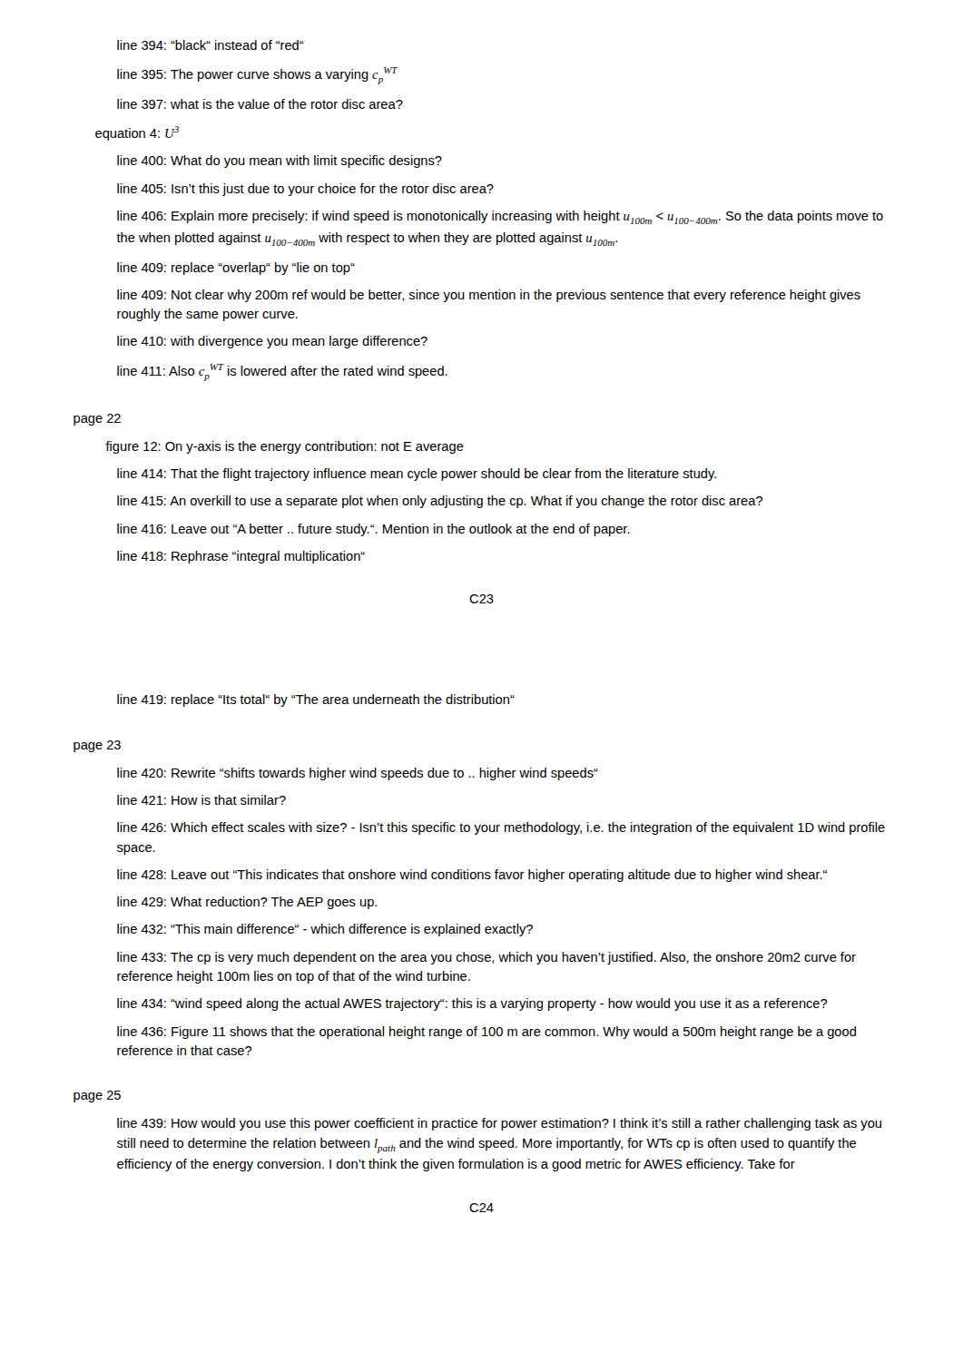line 394: “black“ instead of “red“
line 395: The power curve shows a varying cpWT
line 397: what is the value of the rotor disc area?
equation 4: U3
line 400: What do you mean with limit specific designs?
line 405: Isn’t this just due to your choice for the rotor disc area?
line 406: Explain more precisely: if wind speed is monotonically increasing with height u100m < u100−400m. So the data points move to the when plotted against u100−400m with respect to when they are plotted against u100m.
line 409: replace “overlap“ by “lie on top“
line 409: Not clear why 200m ref would be better, since you mention in the previous sentence that every reference height gives roughly the same power curve.
line 410: with divergence you mean large difference?
line 411: Also cpWT is lowered after the rated wind speed.
page 22
figure 12: On y-axis is the energy contribution: not E average
line 414: That the flight trajectory influence mean cycle power should be clear from the literature study.
line 415: An overkill to use a separate plot when only adjusting the cp. What if you change the rotor disc area?
line 416: Leave out “A better .. future study.“. Mention in the outlook at the end of paper.
line 418: Rephrase “integral multiplication“
C23
line 419: replace “Its total“ by “The area underneath the distribution“
page 23
line 420: Rewrite “shifts towards higher wind speeds due to .. higher wind speeds“
line 421: How is that similar?
line 426: Which effect scales with size? - Isn’t this specific to your methodology, i.e. the integration of the equivalent 1D wind profile space.
line 428: Leave out “This indicates that onshore wind conditions favor higher operating altitude due to higher wind shear.“
line 429: What reduction? The AEP goes up.
line 432: “This main difference“ - which difference is explained exactly?
line 433: The cp is very much dependent on the area you chose, which you haven’t justified. Also, the onshore 20m2 curve for reference height 100m lies on top of that of the wind turbine.
line 434: “wind speed along the actual AWES trajectory“: this is a varying property - how would you use it as a reference?
line 436: Figure 11 shows that the operational height range of 100 m are common. Why would a 500m height range be a good reference in that case?
page 25
line 439: How would you use this power coefficient in practice for power estimation? I think it’s still a rather challenging task as you still need to determine the relation between lpath and the wind speed. More importantly, for WTs cp is often used to quantify the efficiency of the energy conversion. I don’t think the given formulation is a good metric for AWES efficiency. Take for
C24